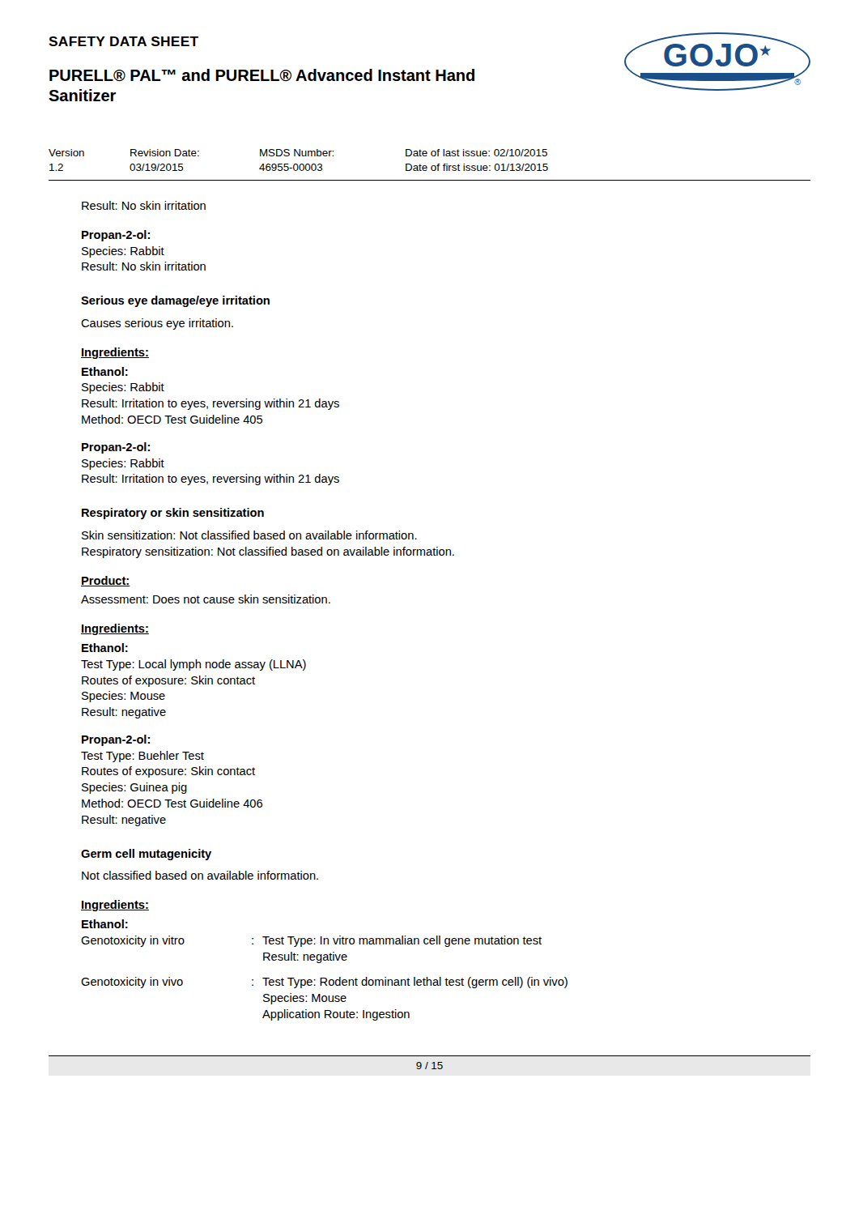GOJO★
®
SAFETY DATA SHEET
PURELL® PAL™ and PURELL® Advanced Instant Hand Sanitizer
| Version 1.2 | Revision Date: 03/19/2015 | MSDS Number: 46955-00003 | Date of last issue: 02/10/2015 Date of first issue: 01/13/2015 |
Result: No skin irritation
Propan-2-ol:
Species: Rabbit
Result: No skin irritation
Serious eye damage/eye irritation
Causes serious eye irritation.
Ingredients:
Ethanol:
Species: Rabbit
Result: Irritation to eyes, reversing within 21 days
Method: OECD Test Guideline 405
Propan-2-ol:
Species: Rabbit
Result: Irritation to eyes, reversing within 21 days
Respiratory or skin sensitization
Skin sensitization: Not classified based on available information.
Respiratory sensitization: Not classified based on available information.
Product:
Assessment: Does not cause skin sensitization.
Ingredients:
Ethanol:
Test Type: Local lymph node assay (LLNA)
Routes of exposure: Skin contact
Species: Mouse
Result: negative
Propan-2-ol:
Test Type: Buehler Test
Routes of exposure: Skin contact
Species: Guinea pig
Method: OECD Test Guideline 406
Result: negative
Germ cell mutagenicity
Not classified based on available information.
Ingredients:
Ethanol:
Genotoxicity in vitro
:
Test Type: In vitro mammalian cell gene mutation test
Result: negative
Genotoxicity in vivo
:
Test Type: Rodent dominant lethal test (germ cell) (in vivo)
Species: Mouse
Application Route: Ingestion
9 / 15